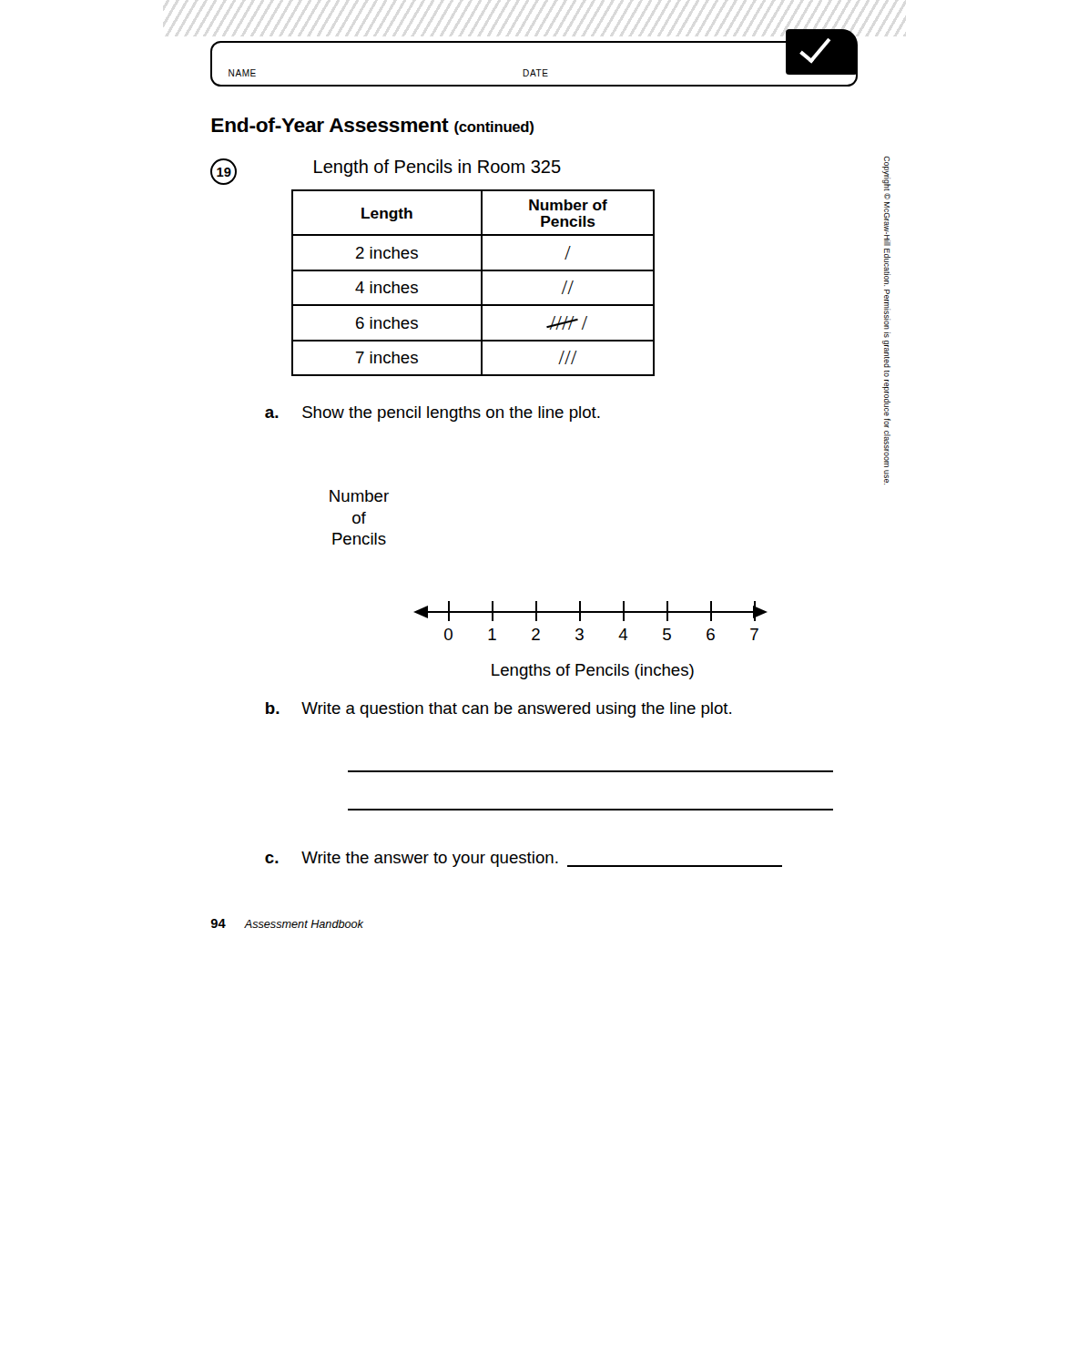NAME DATE
End-of-Year Assessment (continued)
19
Length of Pencils in Room 325
| Length | Number of Pencils |
| --- | --- |
| 2 inches | / |
| 4 inches | // |
| 6 inches | //// / |
| 7 inches | /// |
a. Show the pencil lengths on the line plot.
Number
of
Pencils
0
1
2
3
4
5
6
7
Lengths of Pencils (inches)
b. Write a question that can be answered using the line plot.
c. Write the answer to your question.
94 Assessment Handbook
Copyright © McGraw-Hill Education. Permission is granted to reproduce for classroom use.